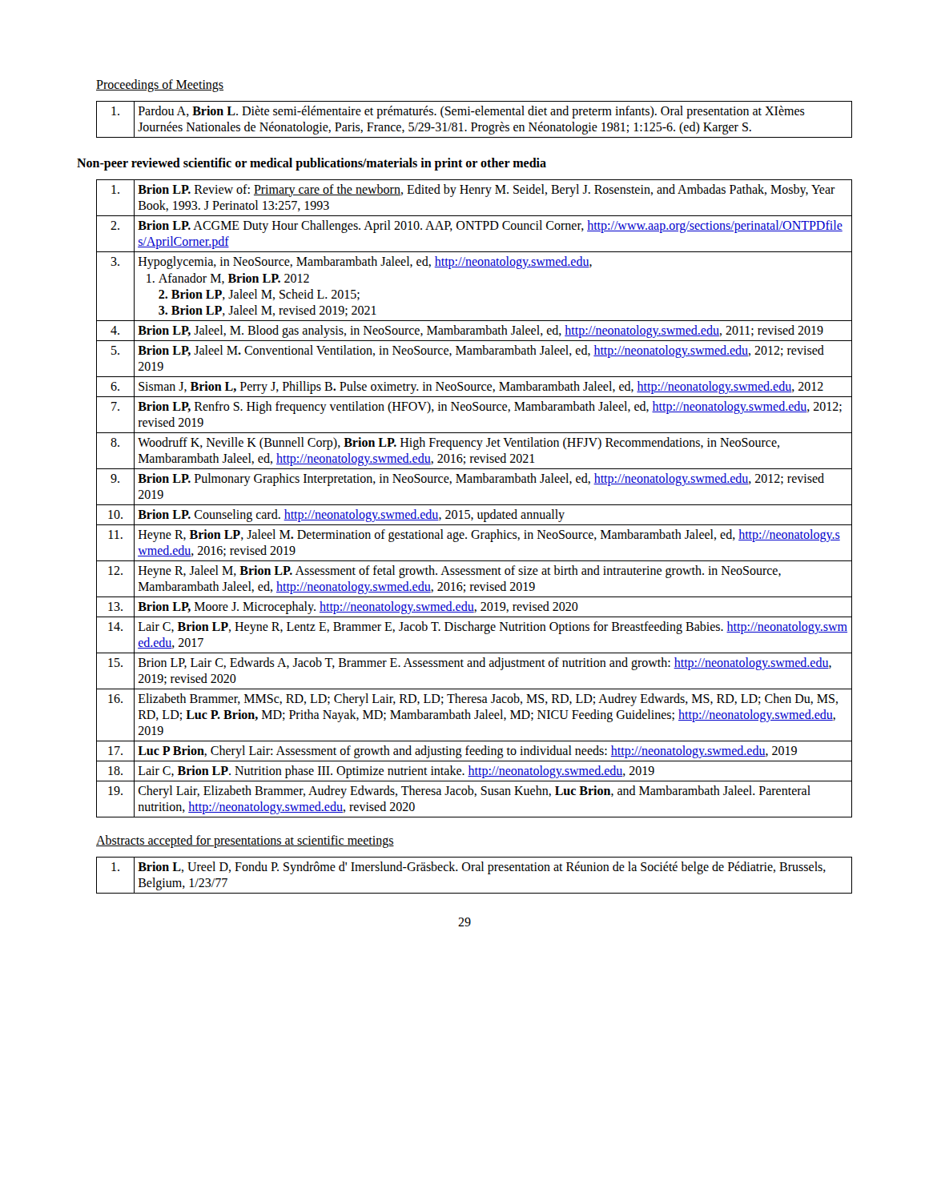Proceedings of Meetings
| 1. | Pardou A, Brion L . Diète semi-élémentaire et prématurés. (Semi-elemental diet and preterm infants). Oral presentation at XIèmes Journées Nationales de Néonatologie, Paris, France, 5/29-31/81. Progrès en Néonatologie 1981; 1:125-6. (ed) Karger S. |
Non-peer reviewed scientific or medical publications/materials in print or other media
| 1. | Brion LP. Review of: Primary care of the newborn , Edited by Henry M. Seidel, Beryl J. Rosenstein, and Ambadas Pathak, Mosby, Year Book, 1993. J Perinatol 13:257, 1993 |
| 2. | Brion LP. ACGME Duty Hour Challenges. April 2010. AAP, ONTPD Council Corner, http://www.aap.org/sections/perinatal/ONTPDfiles/AprilCorner.pdf |
| 3. | Hypoglycemia, in NeoSource, Mambarambath Jaleel, ed, http://neonatology.swmed.edu , Afanador M, Brion LP. 2012 2. Brion LP , Jaleel M, Scheid L. 2015; 3. Brion LP , Jaleel M, revised 2019; 2021 |
| 4. | Brion LP, Jaleel, M. Blood gas analysis, in NeoSource, Mambarambath Jaleel, ed, http://neonatology.swmed.edu , 2011; revised 2019 |
| 5. | Brion LP, Jaleel M . Conventional Ventilation, in NeoSource, Mambarambath Jaleel, ed, http://neonatology.swmed.edu , 2012; revised 2019 |
| 6. | Sisman J, Brion L, Perry J, Phillips B . Pulse oximetry. in NeoSource, Mambarambath Jaleel, ed, http://neonatology.swmed.edu , 2012 |
| 7. | Brion LP, Renfro S. High frequency ventilation (HFOV), in NeoSource, Mambarambath Jaleel, ed, http://neonatology.swmed.edu , 2012; revised 2019 |
| 8. | Woodruff K, Neville K (Bunnell Corp), Brion LP. High Frequency Jet Ventilation (HFJV) Recommendations, in NeoSource, Mambarambath Jaleel, ed, http://neonatology.swmed.edu , 2016; revised 2021 |
| 9. | Brion LP. Pulmonary Graphics Interpretation, in NeoSource, Mambarambath Jaleel, ed, http://neonatology.swmed.edu , 2012; revised 2019 |
| 10. | Brion LP. Counseling card. http://neonatology.swmed.edu , 2015, updated annually |
| 11. | Heyne R, Brion LP , Jaleel M . Determination of gestational age. Graphics, in NeoSource, Mambarambath Jaleel, ed, http://neonatology.swmed.edu , 2016; revised 2019 |
| 12. | Heyne R, Jaleel M, Brion LP. Assessment of fetal growth. Assessment of size at birth and intrauterine growth. in NeoSource, Mambarambath Jaleel, ed, http://neonatology.swmed.edu , 2016; revised 2019 |
| 13. | Brion LP, Moore J. Microcephaly. http://neonatology.swmed.edu , 2019, revised 2020 |
| 14. | Lair C, Brion LP , Heyne R, Lentz E, Brammer E, Jacob T. Discharge Nutrition Options for Breastfeeding Babies. http://neonatology.swmed.edu , 2017 |
| 15. | Brion LP, Lair C, Edwards A, Jacob T, Brammer E. Assessment and adjustment of nutrition and growth: http://neonatology.swmed.edu , 2019; revised 2020 |
| 16. | Elizabeth Brammer, MMSc, RD, LD; Cheryl Lair, RD, LD; Theresa Jacob, MS, RD, LD; Audrey Edwards, MS, RD, LD; Chen Du, MS, RD, LD; Luc P. Brion, MD; Pritha Nayak, MD; Mambarambath Jaleel, MD; NICU Feeding Guidelines; http://neonatology.swmed.edu , 2019 |
| 17. | Luc P Brion , Cheryl Lair: Assessment of growth and adjusting feeding to individual needs: http://neonatology.swmed.edu , 2019 |
| 18. | Lair C, Brion LP . Nutrition phase III. Optimize nutrient intake. http://neonatology.swmed.edu , 2019 |
| 19. | Cheryl Lair, Elizabeth Brammer, Audrey Edwards, Theresa Jacob, Susan Kuehn, Luc Brion , and Mambarambath Jaleel. Parenteral nutrition, http://neonatology.swmed.edu , revised 2020 |
Abstracts accepted for presentations at scientific meetings
| 1. | Brion L , Ureel D, Fondu P. Syndrôme d' Imerslund-Gräsbeck. Oral presentation at Réunion de la Société belge de Pédiatrie, Brussels, Belgium, 1/23/77 |
29